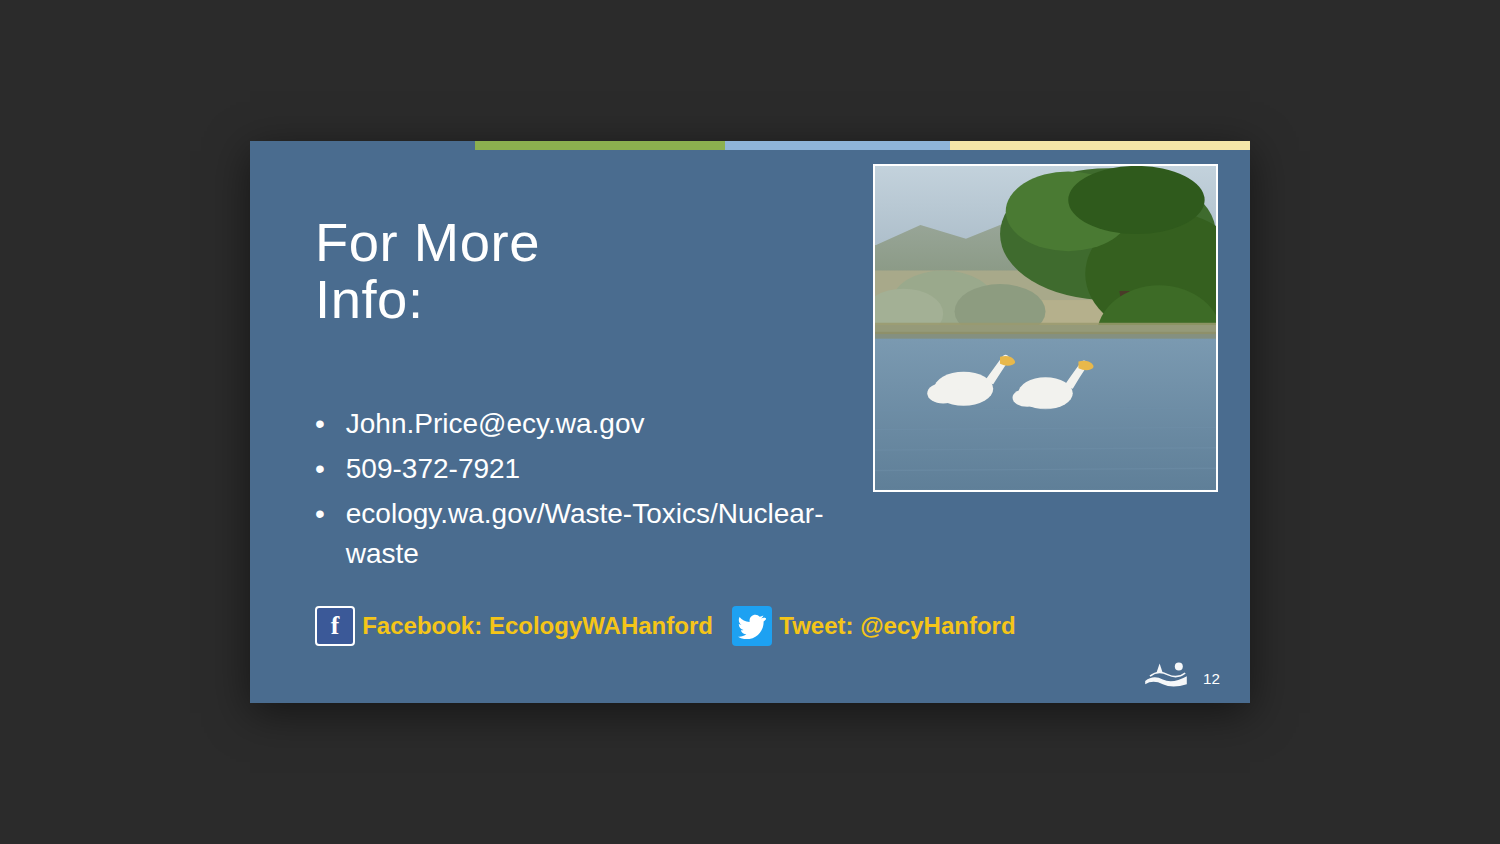For More
Info:
John.Price@ecy.wa.gov
509-372-7921
ecology.wa.gov/Waste-Toxics/Nuclear-waste
f Facebook: EcologyWAHanford
Tweet: @ecyHanford
12